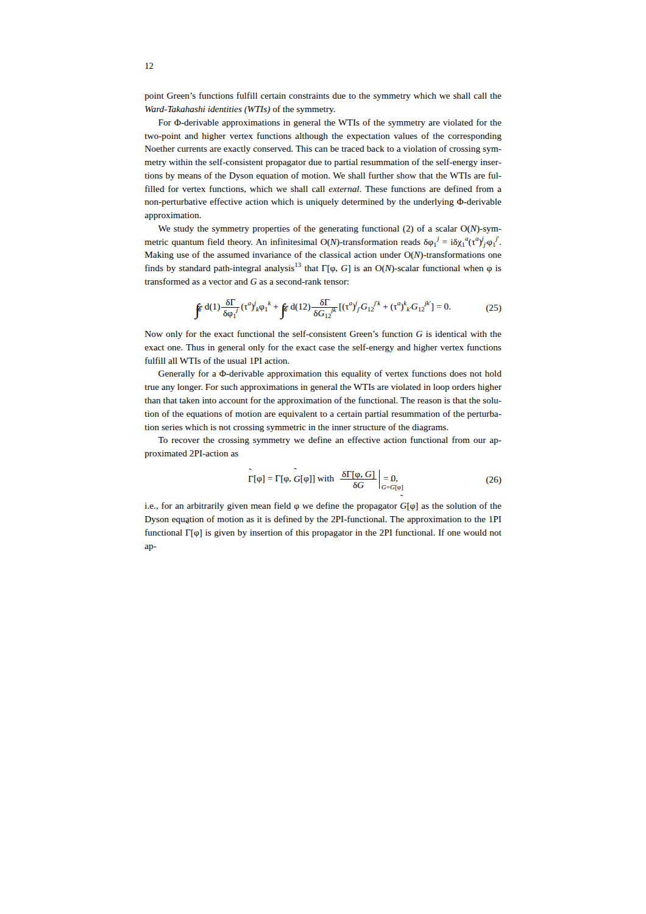12
point Green’s functions fulfill certain constraints due to the symmetry which we shall call the Ward-Takahashi identities (WTIs) of the symmetry.
For Φ-derivable approximations in general the WTIs of the symmetry are violated for the two-point and higher vertex functions although the expectation values of the corresponding Noether currents are exactly conserved. This can be traced back to a violation of crossing symmetry within the self-consistent propagator due to partial resummation of the self-energy insertions by means of the Dyson equation of motion. We shall further show that the WTIs are fulfilled for vertex functions, which we shall call external. These functions are defined from a non-perturbative effective action which is uniquely determined by the underlying Φ-derivable approximation.
We study the symmetry properties of the generating functional (2) of a scalar O(N)-symmetric quantum field theory. An infinitesimal O(N)-transformation reads δφ1 j = iδχ1a(τa)jj′φ1j′. Making use of the assumed invariance of the classical action under O(N)-transformations one finds by standard path-integral analysis13 that Γ[φ, G] is an O(N)-scalar functional when φ is transformed as a vector and G as a second-rank tensor:
∫𝒞 d(1)δΓ δφ1j(τa)jkφ1k + ∫𝒞 d(12)δΓ δG12jk[(τa)jj′G12j′k + (τa)kk′G12jk′] = 0. (25)
Now only for the exact functional the self-consistent Green’s function G is identical with the exact one. Thus in general only for the exact case the self-energy and higher vertex functions fulfill all WTIs of the usual 1PI action.
Generally for a Φ-derivable approximation this equality of vertex functions does not hold true any longer. For such approximations in general the WTIs are violated in loop orders higher than that taken into account for the approximation of the functional. The reason is that the solution of the equations of motion are equivalent to a certain partial resummation of the perturbation series which is not crossing symmetric in the inner structure of the diagrams.
To recover the crossing symmetry we define an effective action functional from our approximated 2PI-action as
˜Γ[φ] = Γ[φ, ˜G[φ]] with δΓ[φ, G] δG G=˜G[φ] = 0, (26)
i.e., for an arbitrarily given mean field φ we define the propagator ˜G[φ] as the solution of the Dyson equation of motion as it is defined by the 2PI-functional. The approximation to the 1PI functional ˜Γ[φ] is given by insertion of this propagator in the 2PI functional. If one would not ap-